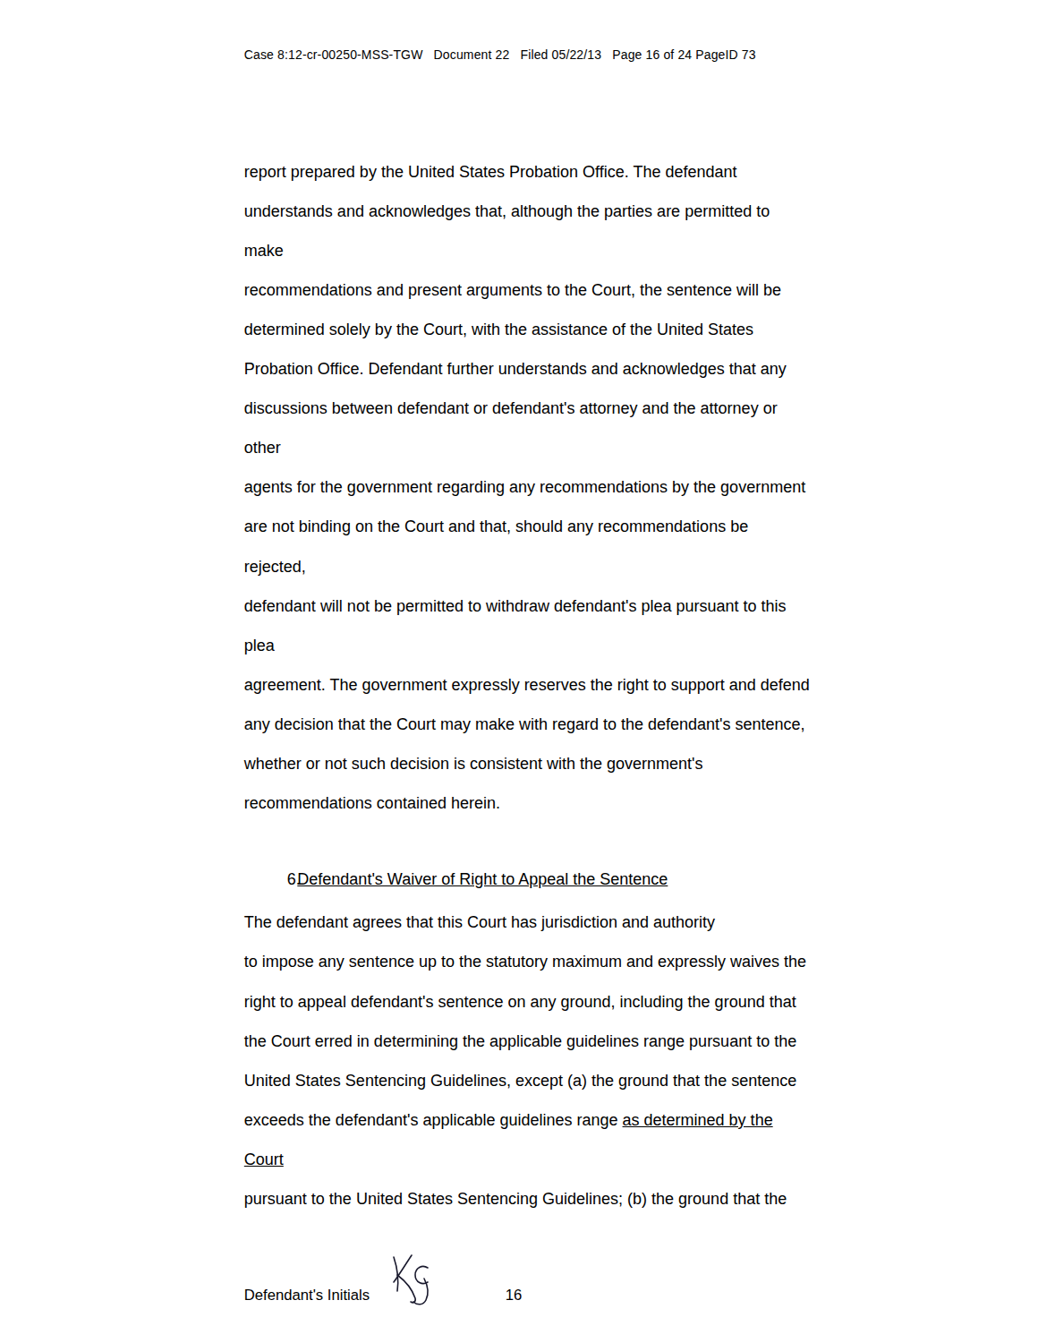Case 8:12-cr-00250-MSS-TGW Document 22 Filed 05/22/13 Page 16 of 24 PageID 73
report prepared by the United States Probation Office. The defendant
understands and acknowledges that, although the parties are permitted to make
recommendations and present arguments to the Court, the sentence will be
determined solely by the Court, with the assistance of the United States
Probation Office. Defendant further understands and acknowledges that any
discussions between defendant or defendant's attorney and the attorney or other
agents for the government regarding any recommendations by the government
are not binding on the Court and that, should any recommendations be rejected,
defendant will not be permitted to withdraw defendant's plea pursuant to this plea
agreement. The government expressly reserves the right to support and defend
any decision that the Court may make with regard to the defendant's sentence,
whether or not such decision is consistent with the government's
recommendations contained herein.
6. Defendant's Waiver of Right to Appeal the Sentence
The defendant agrees that this Court has jurisdiction and authority
to impose any sentence up to the statutory maximum and expressly waives the
right to appeal defendant's sentence on any ground, including the ground that
the Court erred in determining the applicable guidelines range pursuant to the
United States Sentencing Guidelines, except (a) the ground that the sentence
exceeds the defendant's applicable guidelines range as determined by the Court
pursuant to the United States Sentencing Guidelines; (b) the ground that the
Defendant's Initials 16